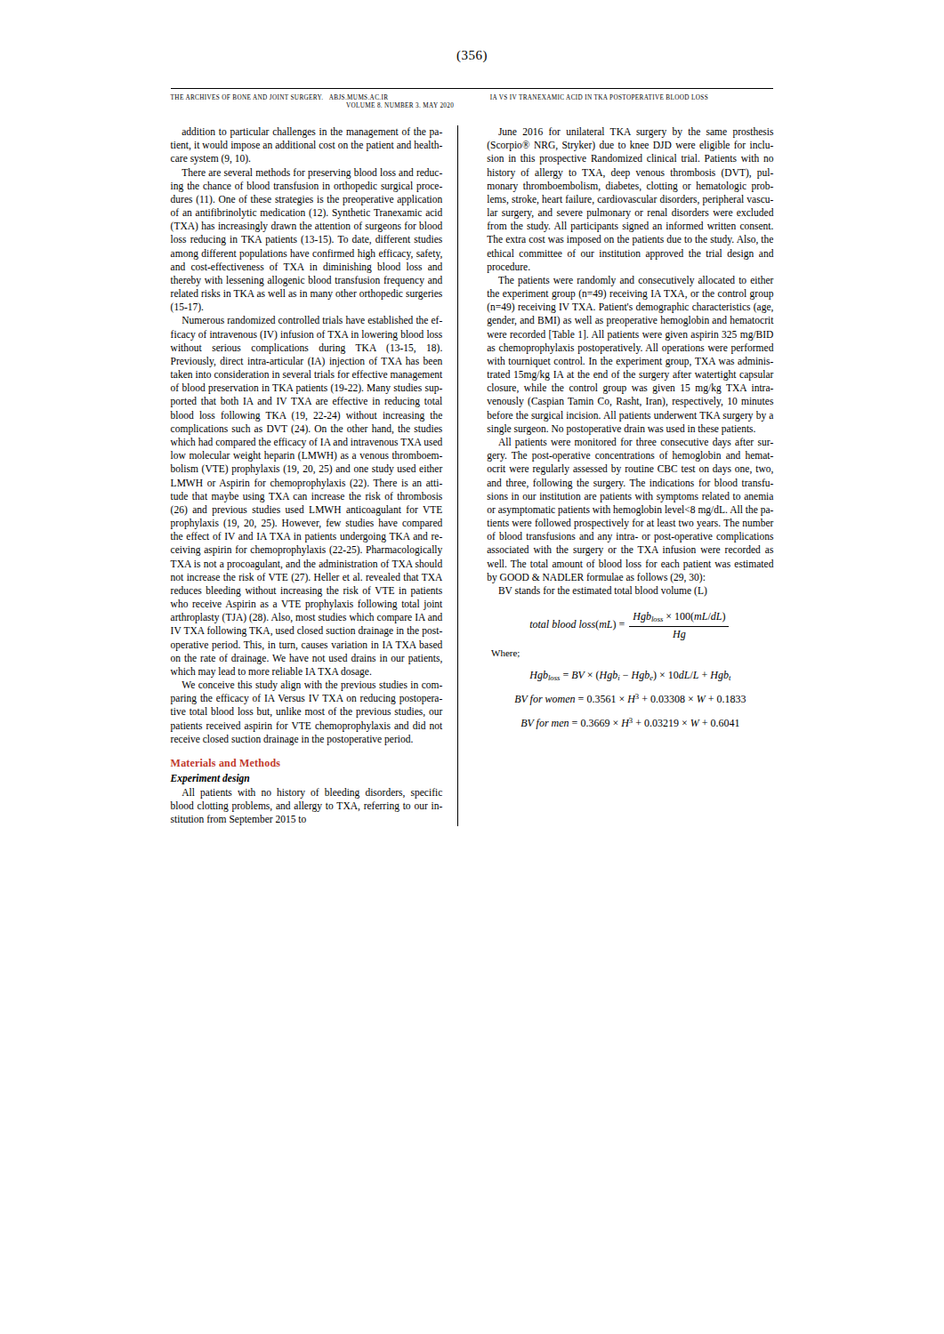(356)
THE ARCHIVES OF BONE AND JOINT SURGERY. ABJS.MUMS.AC.IR VOLUME 8. NUMBER 3. MAY 2020
IA VS IV TRANEXAMIC ACID IN TKA POSTOPERATIVE BLOOD LOSS
addition to particular challenges in the management of the patient, it would impose an additional cost on the patient and healthcare system (9, 10).
There are several methods for preserving blood loss and reducing the chance of blood transfusion in orthopedic surgical procedures (11). One of these strategies is the preoperative application of an antifibrinolytic medication (12). Synthetic Tranexamic acid (TXA) has increasingly drawn the attention of surgeons for blood loss reducing in TKA patients (13-15). To date, different studies among different populations have confirmed high efficacy, safety, and cost-effectiveness of TXA in diminishing blood loss and thereby with lessening allogenic blood transfusion frequency and related risks in TKA as well as in many other orthopedic surgeries (15-17).
Numerous randomized controlled trials have established the efficacy of intravenous (IV) infusion of TXA in lowering blood loss without serious complications during TKA (13-15, 18). Previously, direct intra-articular (IA) injection of TXA has been taken into consideration in several trials for effective management of blood preservation in TKA patients (19-22). Many studies supported that both IA and IV TXA are effective in reducing total blood loss following TKA (19, 22-24) without increasing the complications such as DVT (24). On the other hand, the studies which had compared the efficacy of IA and intravenous TXA used low molecular weight heparin (LMWH) as a venous thromboembolism (VTE) prophylaxis (19, 20, 25) and one study used either LMWH or Aspirin for chemoprophylaxis (22). There is an attitude that maybe using TXA can increase the risk of thrombosis (26) and previous studies used LMWH anticoagulant for VTE prophylaxis (19, 20, 25). However, few studies have compared the effect of IV and IA TXA in patients undergoing TKA and receiving aspirin for chemoprophylaxis (22-25). Pharmacologically TXA is not a procoagulant, and the administration of TXA should not increase the risk of VTE (27). Heller et al. revealed that TXA reduces bleeding without increasing the risk of VTE in patients who receive Aspirin as a VTE prophylaxis following total joint arthroplasty (TJA) (28). Also, most studies which compare IA and IV TXA following TKA, used closed suction drainage in the postoperative period. This, in turn, causes variation in IA TXA based on the rate of drainage. We have not used drains in our patients, which may lead to more reliable IA TXA dosage.
We conceive this study align with the previous studies in comparing the efficacy of IA Versus IV TXA on reducing postoperative total blood loss but, unlike most of the previous studies, our patients received aspirin for VTE chemoprophylaxis and did not receive closed suction drainage in the postoperative period.
Materials and Methods
Experiment design
All patients with no history of bleeding disorders, specific blood clotting problems, and allergy to TXA, referring to our institution from September 2015 to
June 2016 for unilateral TKA surgery by the same prosthesis (Scorpio® NRG, Stryker) due to knee DJD were eligible for inclusion in this prospective Randomized clinical trial. Patients with no history of allergy to TXA, deep venous thrombosis (DVT), pulmonary thromboembolism, diabetes, clotting or hematologic problems, stroke, heart failure, cardiovascular disorders, peripheral vascular surgery, and severe pulmonary or renal disorders were excluded from the study. All participants signed an informed written consent. The extra cost was imposed on the patients due to the study. Also, the ethical committee of our institution approved the trial design and procedure.
The patients were randomly and consecutively allocated to either the experiment group (n=49) receiving IA TXA, or the control group (n=49) receiving IV TXA. Patient's demographic characteristics (age, gender, and BMI) as well as preoperative hemoglobin and hematocrit were recorded [Table 1]. All patients were given aspirin 325 mg/BID as chemoprophylaxis postoperatively. All operations were performed with tourniquet control. In the experiment group, TXA was administrated 15mg/kg IA at the end of the surgery after watertight capsular closure, while the control group was given 15 mg/kg TXA intravenously (Caspian Tamin Co, Rasht, Iran), respectively, 10 minutes before the surgical incision. All patients underwent TKA surgery by a single surgeon. No postoperative drain was used in these patients.
All patients were monitored for three consecutive days after surgery. The post-operative concentrations of hemoglobin and hematocrit were regularly assessed by routine CBC test on days one, two, and three, following the surgery. The indications for blood transfusions in our institution are patients with symptoms related to anemia or asymptomatic patients with hemoglobin level<8 mg/dL. All the patients were followed prospectively for at least two years. The number of blood transfusions and any intra- or post-operative complications associated with the surgery or the TXA infusion were recorded as well. The total amount of blood loss for each patient was estimated by GOOD & NADLER formulae as follows (29, 30):
BV stands for the estimated total blood volume (L)
total blood loss(mL) = Hgbloss × 100(mL/dL) Hg
Where;
Hgbloss = BV × (Hgbi − Hgbe) × 10dL/L + Hgbt
BV for women = 0.3561 × H3 + 0.03308 × W + 0.1833
BV for men = 0.3669 × H3 + 0.03219 × W + 0.6041